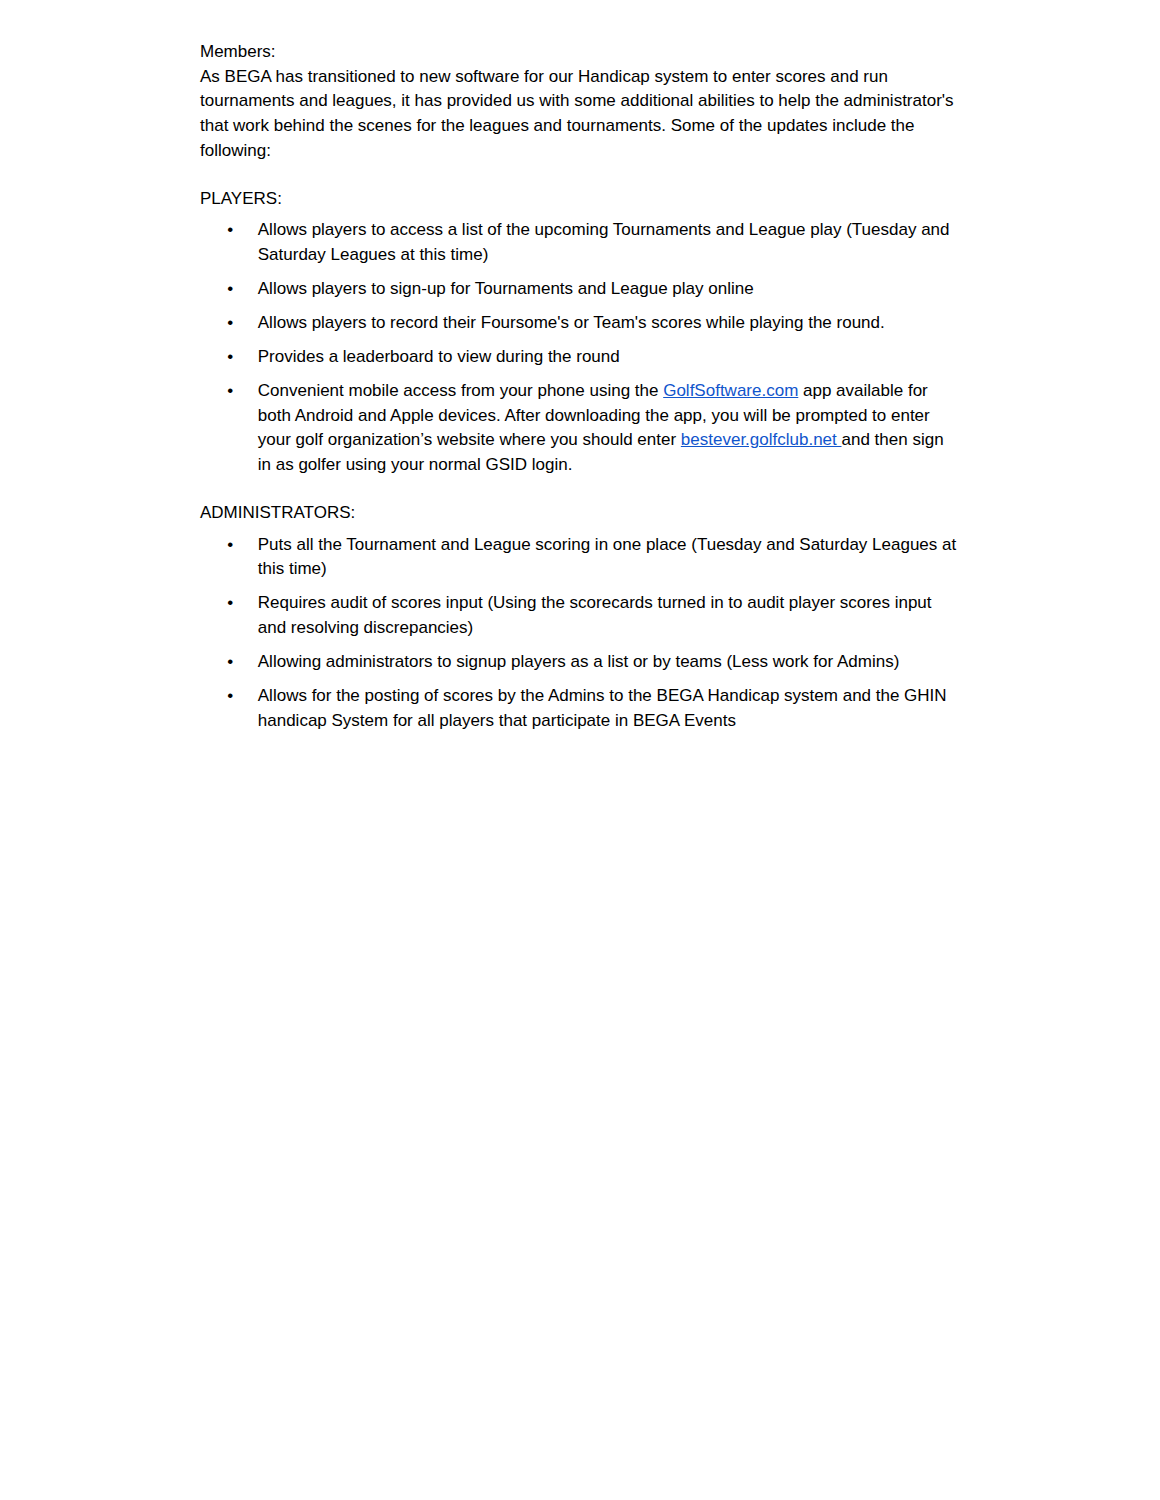Members:
As BEGA has transitioned to new software for our Handicap system to enter scores and run tournaments and leagues, it has provided us with some additional abilities to help the administrator's that work behind the scenes for the leagues and tournaments. Some of the updates include the following:
PLAYERS:
Allows players to access a list of the upcoming Tournaments and League play (Tuesday and Saturday Leagues at this time)
Allows players to sign-up for Tournaments and League play online
Allows players to record their Foursome's or Team's scores while playing the round.
Provides a leaderboard to view during the round
Convenient mobile access from your phone using the GolfSoftware.com app available for both Android and Apple devices. After downloading the app, you will be prompted to enter your golf organization’s website where you should enter bestever.golfclub.net and then sign in as golfer using your normal GSID login.
ADMINISTRATORS:
Puts all the Tournament and League scoring in one place (Tuesday and Saturday Leagues at this time)
Requires audit of scores input (Using the scorecards turned in to audit player scores input and resolving discrepancies)
Allowing administrators to signup players as a list or by teams (Less work for Admins)
Allows for the posting of scores by the Admins to the BEGA Handicap system and the GHIN handicap System for all players that participate in BEGA Events